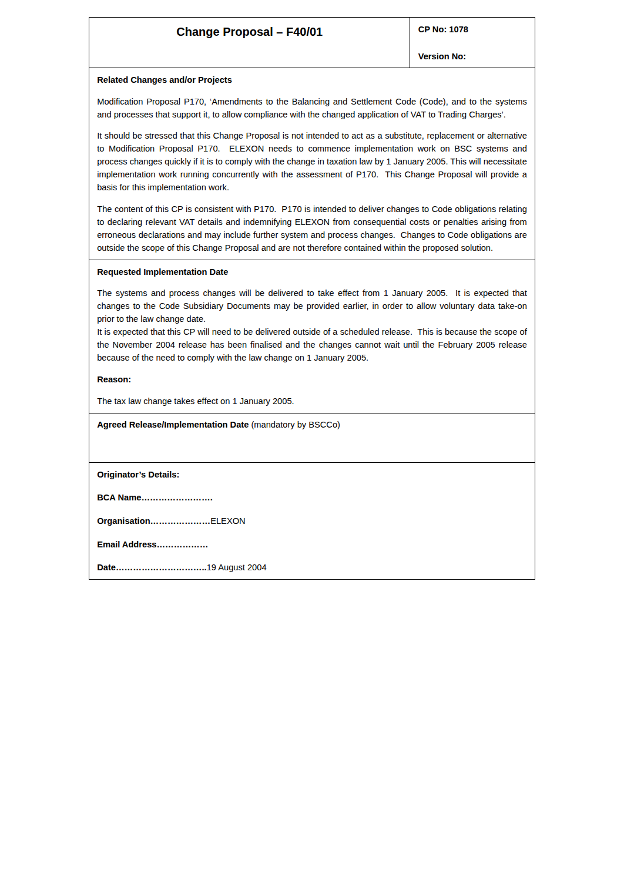| Change Proposal – F40/01 | CP No: 1078 Version No: |
| Related Changes and/or Projects Modification Proposal P170, ‘Amendments to the Balancing and Settlement Code (Code), and to the systems and processes that support it, to allow compliance with the changed application of VAT to Trading Charges’. It should be stressed that this Change Proposal is not intended to act as a substitute, replacement or alternative to Modification Proposal P170. ELEXON needs to commence implementation work on BSC systems and process changes quickly if it is to comply with the change in taxation law by 1 January 2005. This will necessitate implementation work running concurrently with the assessment of P170. This Change Proposal will provide a basis for this implementation work. The content of this CP is consistent with P170. P170 is intended to deliver changes to Code obligations relating to declaring relevant VAT details and indemnifying ELEXON from consequential costs or penalties arising from erroneous declarations and may include further system and process changes. Changes to Code obligations are outside the scope of this Change Proposal and are not therefore contained within the proposed solution. |
| Requested Implementation Date The systems and process changes will be delivered to take effect from 1 January 2005. It is expected that changes to the Code Subsidiary Documents may be provided earlier, in order to allow voluntary data take-on prior to the law change date. It is expected that this CP will need to be delivered outside of a scheduled release. This is because the scope of the November 2004 release has been finalised and the changes cannot wait until the February 2005 release because of the need to comply with the law change on 1 January 2005. Reason: The tax law change takes effect on 1 January 2005. |
| Agreed Release/Implementation Date (mandatory by BSCCo) |
| Originator’s Details: BCA Name……………………. Organisation………………… ELEXON Email Address……………… Date………………………….. 19 August 2004 |